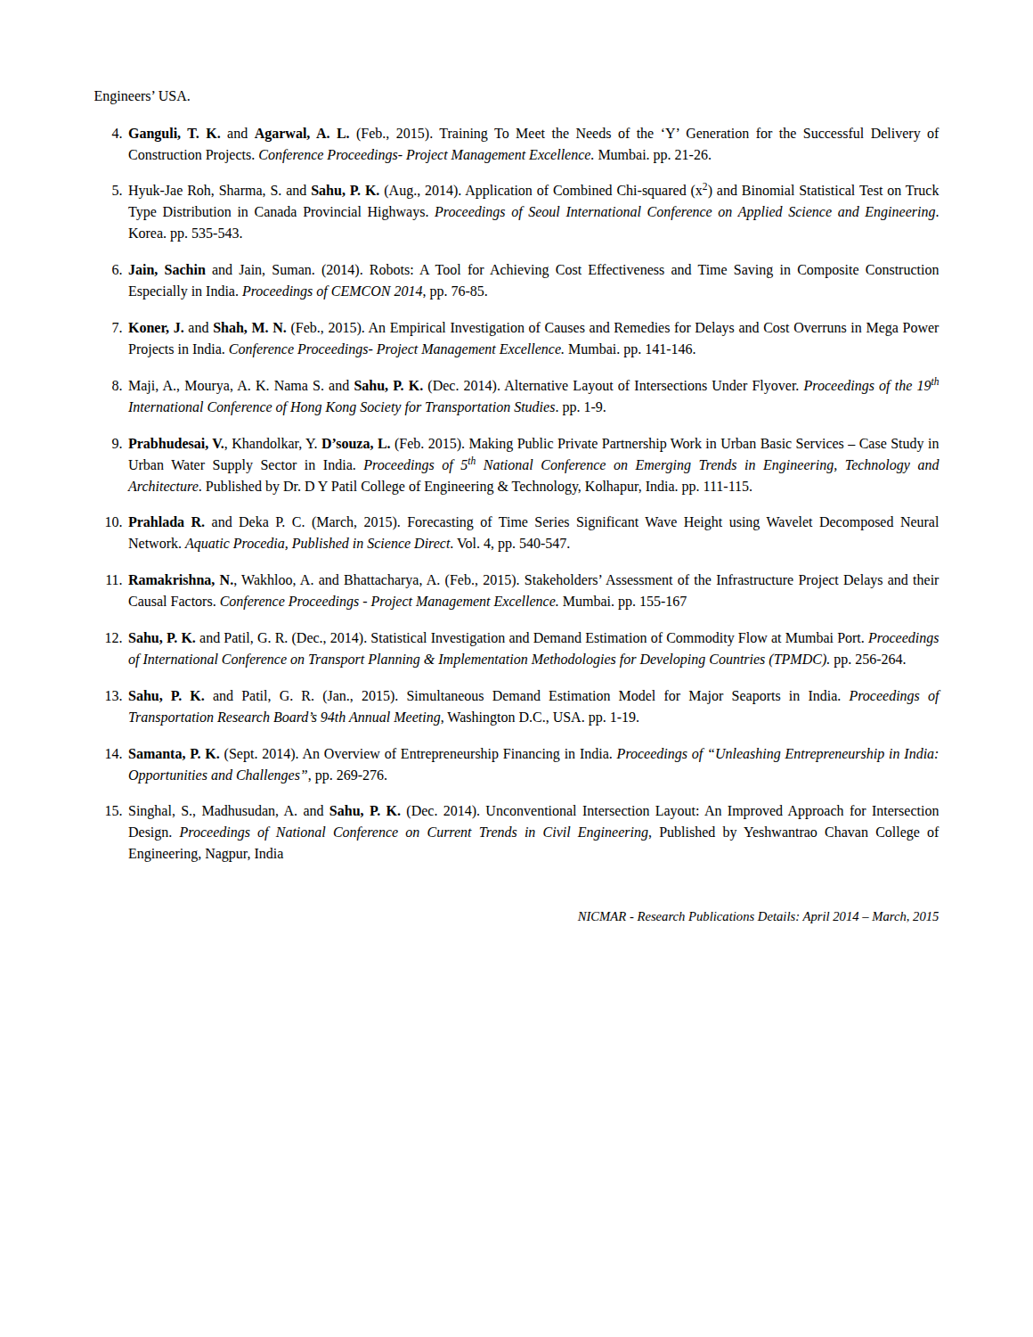Engineers’ USA.
Ganguli, T. K. and Agarwal, A. L. (Feb., 2015). Training To Meet the Needs of the ‘Y’ Generation for the Successful Delivery of Construction Projects. Conference Proceedings- Project Management Excellence. Mumbai. pp. 21-26.
Hyuk-Jae Roh, Sharma, S. and Sahu, P. K. (Aug., 2014). Application of Combined Chi-squared (x2) and Binomial Statistical Test on Truck Type Distribution in Canada Provincial Highways. Proceedings of Seoul International Conference on Applied Science and Engineering. Korea. pp. 535-543.
Jain, Sachin and Jain, Suman. (2014). Robots: A Tool for Achieving Cost Effectiveness and Time Saving in Composite Construction Especially in India. Proceedings of CEMCON 2014, pp. 76-85.
Koner, J. and Shah, M. N. (Feb., 2015). An Empirical Investigation of Causes and Remedies for Delays and Cost Overruns in Mega Power Projects in India. Conference Proceedings- Project Management Excellence. Mumbai. pp. 141-146.
Maji, A., Mourya, A. K. Nama S. and Sahu, P. K. (Dec. 2014). Alternative Layout of Intersections Under Flyover. Proceedings of the 19th International Conference of Hong Kong Society for Transportation Studies. pp. 1-9.
Prabhudesai, V., Khandolkar, Y. D’souza, L. (Feb. 2015). Making Public Private Partnership Work in Urban Basic Services – Case Study in Urban Water Supply Sector in India. Proceedings of 5th National Conference on Emerging Trends in Engineering, Technology and Architecture. Published by Dr. D Y Patil College of Engineering & Technology, Kolhapur, India. pp. 111-115.
Prahlada R. and Deka P. C. (March, 2015). Forecasting of Time Series Significant Wave Height using Wavelet Decomposed Neural Network. Aquatic Procedia, Published in Science Direct. Vol. 4, pp. 540-547.
Ramakrishna, N., Wakhloo, A. and Bhattacharya, A. (Feb., 2015). Stakeholders’ Assessment of the Infrastructure Project Delays and their Causal Factors. Conference Proceedings - Project Management Excellence. Mumbai. pp. 155-167
Sahu, P. K. and Patil, G. R. (Dec., 2014). Statistical Investigation and Demand Estimation of Commodity Flow at Mumbai Port. Proceedings of International Conference on Transport Planning & Implementation Methodologies for Developing Countries (TPMDC). pp. 256-264.
Sahu, P. K. and Patil, G. R. (Jan., 2015). Simultaneous Demand Estimation Model for Major Seaports in India. Proceedings of Transportation Research Board’s 94th Annual Meeting, Washington D.C., USA. pp. 1-19.
Samanta, P. K. (Sept. 2014). An Overview of Entrepreneurship Financing in India. Proceedings of “Unleashing Entrepreneurship in India: Opportunities and Challenges”, pp. 269-276.
Singhal, S., Madhusudan, A. and Sahu, P. K. (Dec. 2014). Unconventional Intersection Layout: An Improved Approach for Intersection Design. Proceedings of National Conference on Current Trends in Civil Engineering, Published by Yeshwantrao Chavan College of Engineering, Nagpur, India
NICMAR - Research Publications Details: April 2014 – March, 2015